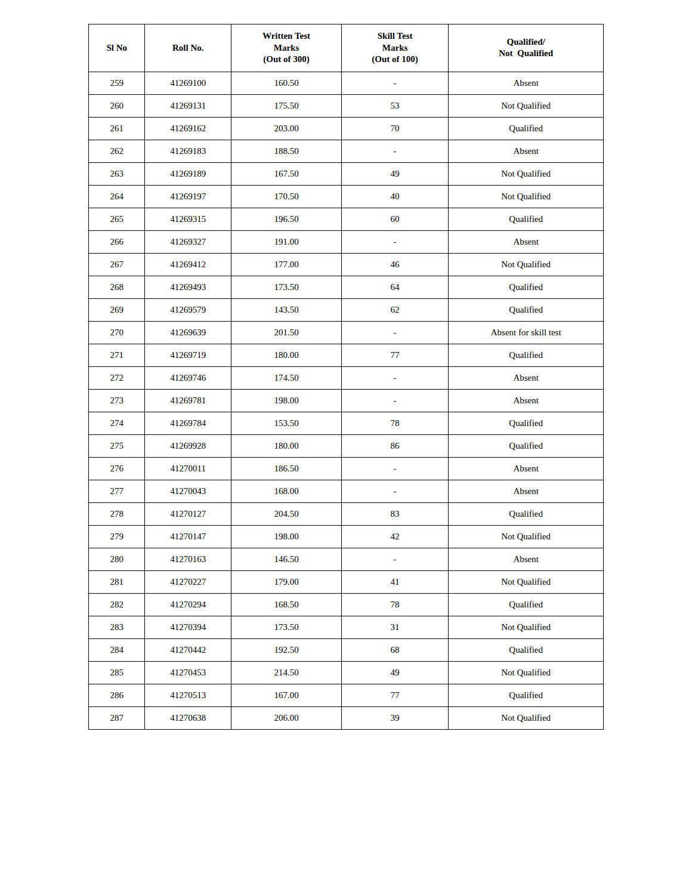| Sl No | Roll No. | Written Test Marks (Out of 300) | Skill Test Marks (Out of 100) | Qualified/ Not Qualified |
| --- | --- | --- | --- | --- |
| 259 | 41269100 | 160.50 | - | Absent |
| 260 | 41269131 | 175.50 | 53 | Not Qualified |
| 261 | 41269162 | 203.00 | 70 | Qualified |
| 262 | 41269183 | 188.50 | - | Absent |
| 263 | 41269189 | 167.50 | 49 | Not Qualified |
| 264 | 41269197 | 170.50 | 40 | Not Qualified |
| 265 | 41269315 | 196.50 | 60 | Qualified |
| 266 | 41269327 | 191.00 | - | Absent |
| 267 | 41269412 | 177.00 | 46 | Not Qualified |
| 268 | 41269493 | 173.50 | 64 | Qualified |
| 269 | 41269579 | 143.50 | 62 | Qualified |
| 270 | 41269639 | 201.50 | - | Absent for skill test |
| 271 | 41269719 | 180.00 | 77 | Qualified |
| 272 | 41269746 | 174.50 | - | Absent |
| 273 | 41269781 | 198.00 | - | Absent |
| 274 | 41269784 | 153.50 | 78 | Qualified |
| 275 | 41269928 | 180.00 | 86 | Qualified |
| 276 | 41270011 | 186.50 | - | Absent |
| 277 | 41270043 | 168.00 | - | Absent |
| 278 | 41270127 | 204.50 | 83 | Qualified |
| 279 | 41270147 | 198.00 | 42 | Not Qualified |
| 280 | 41270163 | 146.50 | - | Absent |
| 281 | 41270227 | 179.00 | 41 | Not Qualified |
| 282 | 41270294 | 168.50 | 78 | Qualified |
| 283 | 41270394 | 173.50 | 31 | Not Qualified |
| 284 | 41270442 | 192.50 | 68 | Qualified |
| 285 | 41270453 | 214.50 | 49 | Not Qualified |
| 286 | 41270513 | 167.00 | 77 | Qualified |
| 287 | 41270638 | 206.00 | 39 | Not Qualified |